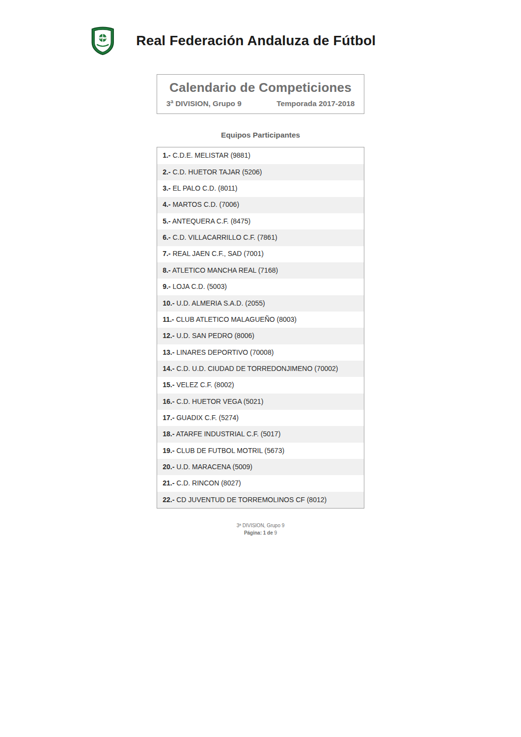RFAF
Real Federación Andaluza de Fútbol
Calendario de Competiciones
3ª DIVISION, Grupo 9 Temporada 2017-2018
Equipos Participantes
| 1.- C.D.E. MELISTAR (9881) |
| 2.- C.D. HUETOR TAJAR (5206) |
| 3.- EL PALO C.D. (8011) |
| 4.- MARTOS C.D. (7006) |
| 5.- ANTEQUERA C.F. (8475) |
| 6.- C.D. VILLACARRILLO C.F. (7861) |
| 7.- REAL JAEN C.F., SAD (7001) |
| 8.- ATLETICO MANCHA REAL (7168) |
| 9.- LOJA C.D. (5003) |
| 10.- U.D. ALMERIA S.A.D. (2055) |
| 11.- CLUB ATLETICO MALAGUEÑO (8003) |
| 12.- U.D. SAN PEDRO (8006) |
| 13.- LINARES DEPORTIVO (70008) |
| 14.- C.D. U.D. CIUDAD DE TORREDONJIMENO (70002) |
| 15.- VELEZ C.F. (8002) |
| 16.- C.D. HUETOR VEGA (5021) |
| 17.- GUADIX C.F. (5274) |
| 18.- ATARFE INDUSTRIAL C.F. (5017) |
| 19.- CLUB DE FUTBOL MOTRIL (5673) |
| 20.- U.D. MARACENA (5009) |
| 21.- C.D. RINCON (8027) |
| 22.- CD JUVENTUD DE TORREMOLINOS CF (8012) |
3ª DIVISION, Grupo 9
Página: 1 de 9